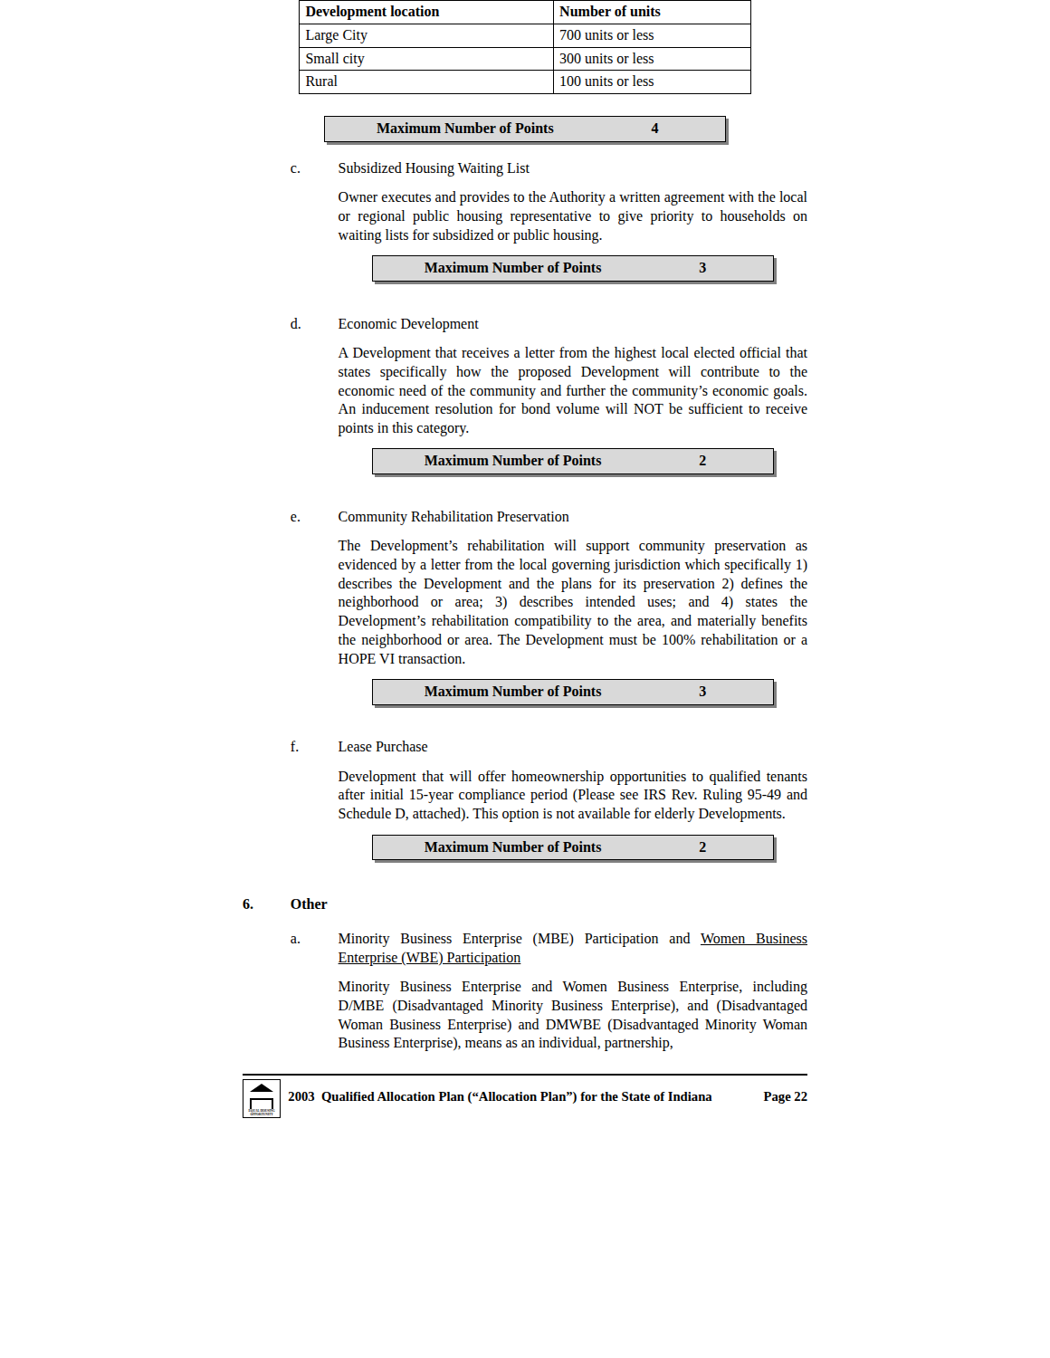| Development location | Number of units |
| --- | --- |
| Large City | 700 units or less |
| Small city | 300 units or less |
| Rural | 100 units or less |
Maximum Number of Points 4
c.
Subsidized Housing Waiting List
Owner executes and provides to the Authority a written agreement with the local or regional public housing representative to give priority to households on waiting lists for subsidized or public housing.
Maximum Number of Points 3
d.
Economic Development
A Development that receives a letter from the highest local elected official that states specifically how the proposed Development will contribute to the economic need of the community and further the community’s economic goals. An inducement resolution for bond volume will NOT be sufficient to receive points in this category.
Maximum Number of Points 2
e.
Community Rehabilitation Preservation
The Development’s rehabilitation will support community preservation as evidenced by a letter from the local governing jurisdiction which specifically 1) describes the Development and the plans for its preservation 2) defines the neighborhood or area; 3) describes intended uses; and 4) states the Development’s rehabilitation compatibility to the area, and materially benefits the neighborhood or area. The Development must be 100% rehabilitation or a HOPE VI transaction.
Maximum Number of Points 3
f.
Lease Purchase
Development that will offer homeownership opportunities to qualified tenants after initial 15-year compliance period (Please see IRS Rev. Ruling 95-49 and Schedule D, attached). This option is not available for elderly Developments.
Maximum Number of Points 2
6.
Other
a.
Minority Business Enterprise (MBE) Participation and Women Business Enterprise (WBE) Participation
Minority Business Enterprise and Women Business Enterprise, including D/MBE (Disadvantaged Minority Business Enterprise), and (Disadvantaged Woman Business Enterprise) and DMWBE (Disadvantaged Minority Woman Business Enterprise), means as an individual, partnership,
EQUAL HOUSING
OPPORTUNITY
2003 Qualified Allocation Plan (“Allocation Plan”) for the State of Indiana Page 22